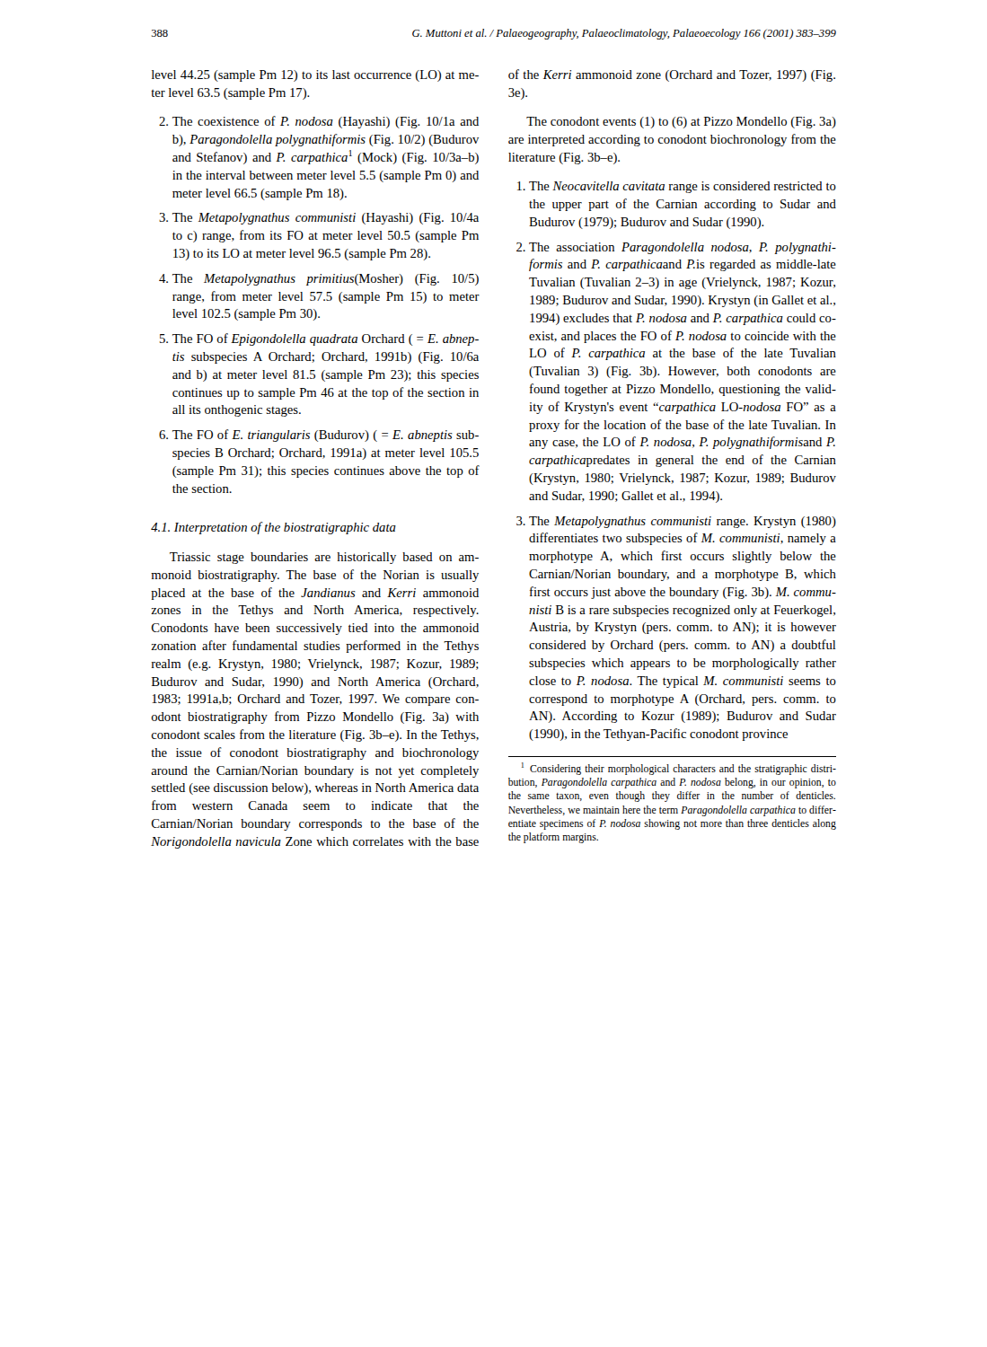388 G. Muttoni et al. / Palaeogeography, Palaeoclimatology, Palaeoecology 166 (2001) 383–399
level 44.25 (sample Pm 12) to its last occurrence (LO) at meter level 63.5 (sample Pm 17).
The coexistence of P. nodosa (Hayashi) (Fig. 10/1a and b), Paragondolella polygnathiformis (Fig. 10/2) (Budurov and Stefanov) and P. carpathica1 (Mock) (Fig. 10/3a–b) in the interval between meter level 5.5 (sample Pm 0) and meter level 66.5 (sample Pm 18).
The Metapolygnathus communisti (Hayashi) (Fig. 10/4a to c) range, from its FO at meter level 50.5 (sample Pm 13) to its LO at meter level 96.5 (sample Pm 28).
The Metapolygnathus primitius(Mosher) (Fig. 10/5) range, from meter level 57.5 (sample Pm 15) to meter level 102.5 (sample Pm 30).
The FO of Epigondolella quadrata Orchard ( = E. abneptis subspecies A Orchard; Orchard, 1991b) (Fig. 10/6a and b) at meter level 81.5 (sample Pm 23); this species continues up to sample Pm 46 at the top of the section in all its onthogenic stages.
The FO of E. triangularis (Budurov) ( = E. abneptis subspecies B Orchard; Orchard, 1991a) at meter level 105.5 (sample Pm 31); this species continues above the top of the section.
4.1. Interpretation of the biostratigraphic data
Triassic stage boundaries are historically based on ammonoid biostratigraphy. The base of the Norian is usually placed at the base of the Jandianus and Kerri ammonoid zones in the Tethys and North America, respectively. Conodonts have been successively tied into the ammonoid zonation after fundamental studies performed in the Tethys realm (e.g. Krystyn, 1980; Vrielynck, 1987; Kozur, 1989; Budurov and Sudar, 1990) and North America (Orchard, 1983; 1991a,b; Orchard and Tozer, 1997. We compare conodont biostratigraphy from Pizzo Mondello (Fig. 3a) with conodont scales from the literature (Fig. 3b–e). In the Tethys, the issue of conodont biostratigraphy and biochronology around the Carnian/Norian boundary is not yet completely settled (see discussion below), whereas in North America data from western Canada seem to indicate that the Carnian/Norian boundary corresponds to the base of the Norigondolella navicula Zone which correlates with the base of the Kerri ammonoid zone (Orchard and Tozer, 1997) (Fig. 3e).
The conodont events (1) to (6) at Pizzo Mondello (Fig. 3a) are interpreted according to conodont biochronology from the literature (Fig. 3b–e).
The Neocavitella cavitata range is considered restricted to the upper part of the Carnian according to Sudar and Budurov (1979); Budurov and Sudar (1990).
The association Paragondolella nodosa, P. polygnathiformis and P. carpathicaand P. is regarded as middle-late Tuvalian (Tuvalian 2–3) in age (Vrielynck, 1987; Kozur, 1989; Budurov and Sudar, 1990). Krystyn (in Gallet et al., 1994) excludes that P. nodosa and P. carpathica could co-exist, and places the FO of P. nodosa to coincide with the LO of P. carpathica at the base of the late Tuvalian (Tuvalian 3) (Fig. 3b). However, both conodonts are found together at Pizzo Mondello, questioning the validity of Krystyn's event “carpathica LO-nodosa FO” as a proxy for the location of the base of the late Tuvalian. In any case, the LO of P. nodosa, P. polygnathiformisand P. carpathicapredates in general the end of the Carnian (Krystyn, 1980; Vrielynck, 1987; Kozur, 1989; Budurov and Sudar, 1990; Gallet et al., 1994).
The Metapolygnathus communisti range. Krystyn (1980) differentiates two subspecies of M. communisti, namely a morphotype A, which first occurs slightly below the Carnian/Norian boundary, and a morphotype B, which first occurs just above the boundary (Fig. 3b). M. communisti B is a rare subspecies recognized only at Feuerkogel, Austria, by Krystyn (pers. comm. to AN); it is however considered by Orchard (pers. comm. to AN) a doubtful subspecies which appears to be morphologically rather close to P. nodosa. The typical M. communisti seems to correspond to morphotype A (Orchard, pers. comm. to AN). According to Kozur (1989); Budurov and Sudar (1990), in the Tethyan-Pacific conodont province
1 Considering their morphological characters and the stratigraphic distribution, Paragondolella carpathica and P. nodosa belong, in our opinion, to the same taxon, even though they differ in the number of denticles. Nevertheless, we maintain here the term Paragondolella carpathica to differentiate specimens of P. nodosa showing not more than three denticles along the platform margins.